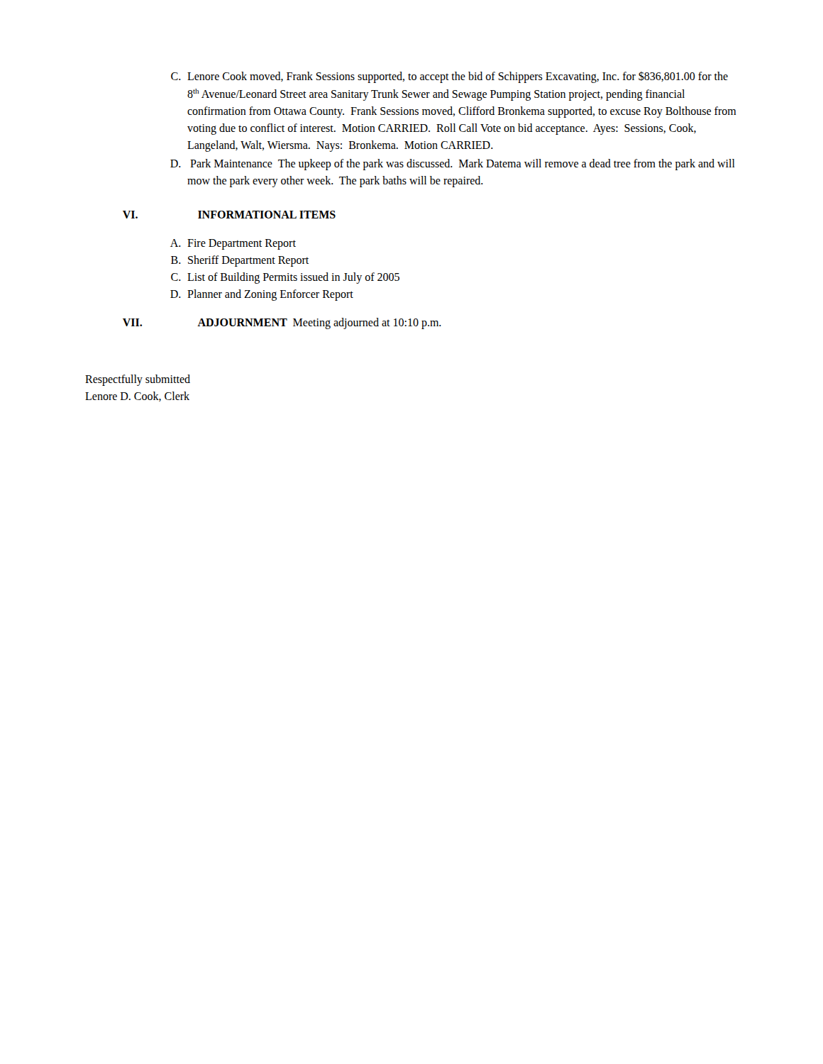Lenore Cook moved, Frank Sessions supported, to accept the bid of Schippers Excavating, Inc. for $836,801.00 for the 8th Avenue/Leonard Street area Sanitary Trunk Sewer and Sewage Pumping Station project, pending financial confirmation from Ottawa County. Frank Sessions moved, Clifford Bronkema supported, to excuse Roy Bolthouse from voting due to conflict of interest. Motion CARRIED. Roll Call Vote on bid acceptance. Ayes: Sessions, Cook, Langeland, Walt, Wiersma. Nays: Bronkema. Motion CARRIED.
Park Maintenance The upkeep of the park was discussed. Mark Datema will remove a dead tree from the park and will mow the park every other week. The park baths will be repaired.
VI. INFORMATIONAL ITEMS
Fire Department Report
Sheriff Department Report
List of Building Permits issued in July of 2005
Planner and Zoning Enforcer Report
VII. ADJOURNMENT Meeting adjourned at 10:10 p.m.
Respectfully submitted
Lenore D. Cook, Clerk